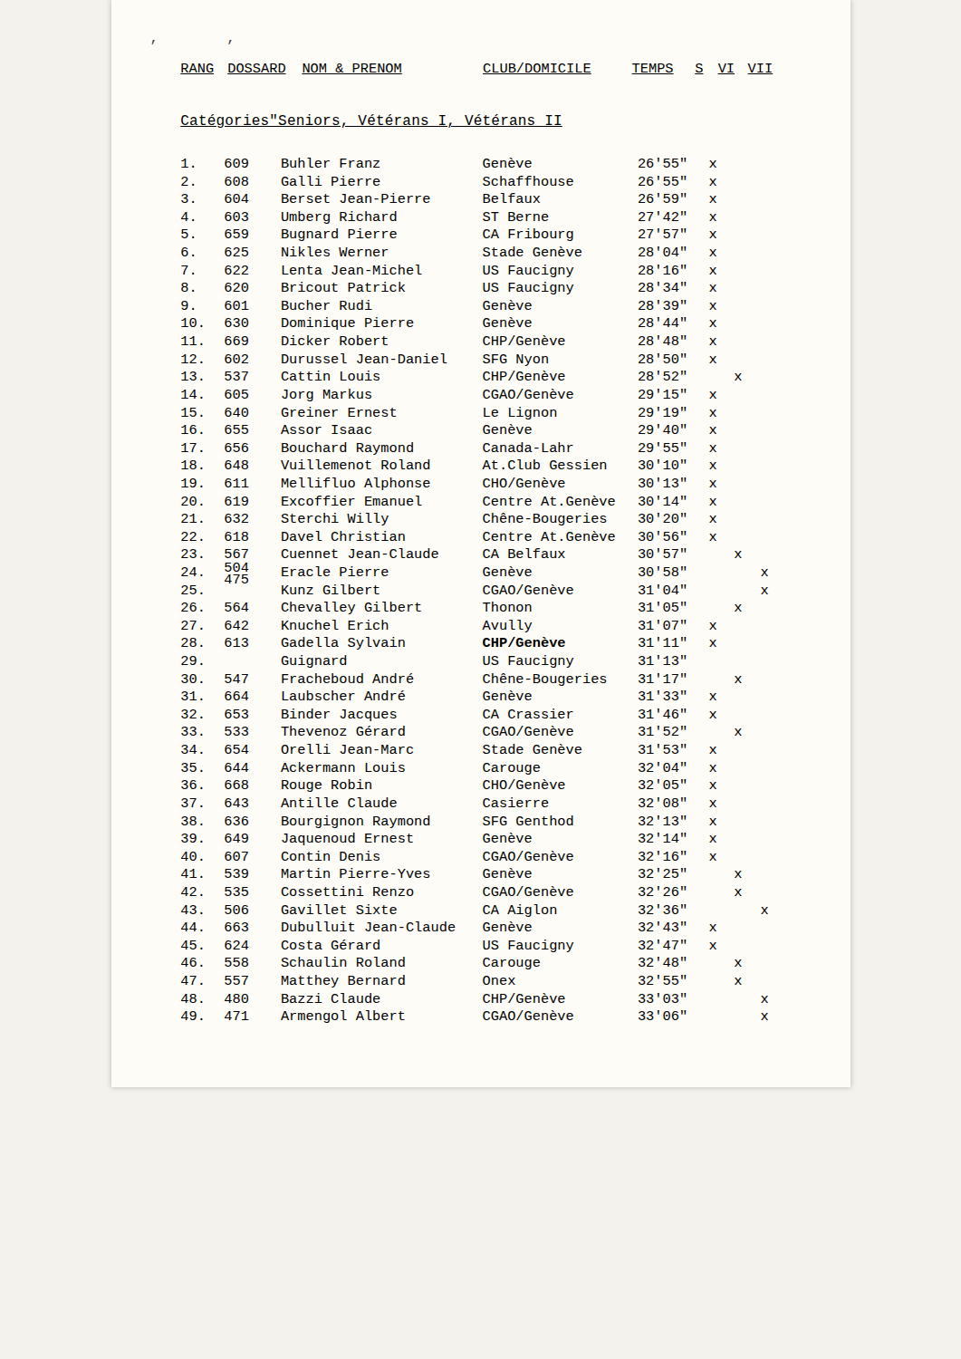, ,
| RANG | DOSSARD | NOM & PRENOM | CLUB/DOMICILE | TEMPS | S | VI | VII |
| --- | --- | --- | --- | --- | --- | --- | --- |
Catégories"Seniors, Vétérans I, Vétérans II
| 1. | 609 | Buhler Franz | Genève | 26'55" | x | | |
| 2. | 608 | Galli Pierre | Schaffhouse | 26'55" | x | | |
| 3. | 604 | Berset Jean-Pierre | Belfaux | 26'59" | x | | |
| 4. | 603 | Umberg Richard | ST Berne | 27'42" | x | | |
| 5. | 659 | Bugnard Pierre | CA Fribourg | 27'57" | x | | |
| 6. | 625 | Nikles Werner | Stade Genève | 28'04" | x | | |
| 7. | 622 | Lenta Jean-Michel | US Faucigny | 28'16" | x | | |
| 8. | 620 | Bricout Patrick | US Faucigny | 28'34" | x | | |
| 9. | 601 | Bucher Rudi | Genève | 28'39" | x | | |
| 10. | 630 | Dominique Pierre | Genève | 28'44" | x | | |
| 11. | 669 | Dicker Robert | CHP/Genève | 28'48" | x | | |
| 12. | 602 | Durussel Jean-Daniel | SFG Nyon | 28'50" | x | | |
| 13. | 537 | Cattin Louis | CHP/Genève | 28'52" | | x | |
| 14. | 605 | Jorg Markus | CGAO/Genève | 29'15" | x | | |
| 15. | 640 | Greiner Ernest | Le Lignon | 29'19" | x | | |
| 16. | 655 | Assor Isaac | Genève | 29'40" | x | | |
| 17. | 656 | Bouchard Raymond | Canada-Lahr | 29'55" | x | | |
| 18. | 648 | Vuillemenot Roland | At.Club Gessien | 30'10" | x | | |
| 19. | 611 | Mellifluo Alphonse | CHO/Genève | 30'13" | x | | |
| 20. | 619 | Excoffier Emanuel | Centre At.Genève | 30'14" | x | | |
| 21. | 632 | Sterchi Willy | Chêne-Bougeries | 30'20" | x | | |
| 22. | 618 | Davel Christian | Centre At.Genève | 30'56" | x | | |
| 23. | 567 | Cuennet Jean-Claude | CA Belfaux | 30'57" | | x | |
| 24. 25. | 504 475 | Eracle Pierre Kunz Gilbert | Genève CGAO/Genève | 30'58" 31'04" | | | x x |
| 26. | 564 | Chevalley Gilbert | Thonon | 31'05" | | x | |
| 27. | 642 | Knuchel Erich | Avully | 31'07" | x | | |
| 28. | 613 | Gadella Sylvain | CHP/Genève | 31'11" | x | | |
| 29. | | Guignard | US Faucigny | 31'13" | | | |
| 30. | 547 | Fracheboud André | Chêne-Bougeries | 31'17" | | x | |
| 31. | 664 | Laubscher André | Genève | 31'33" | x | | |
| 32. | 653 | Binder Jacques | CA Crassier | 31'46" | x | | |
| 33. | 533 | Thevenoz Gérard | CGAO/Genève | 31'52" | | x | |
| 34. | 654 | Orelli Jean-Marc | Stade Genève | 31'53" | x | | |
| 35. | 644 | Ackermann Louis | Carouge | 32'04" | x | | |
| 36. | 668 | Rouge Robin | CHO/Genève | 32'05" | x | | |
| 37. | 643 | Antille Claude | Casierre | 32'08" | x | | |
| 38. | 636 | Bourgignon Raymond | SFG Genthod | 32'13" | x | | |
| 39. | 649 | Jaquenoud Ernest | Genève | 32'14" | x | | |
| 40. | 607 | Contin Denis | CGAO/Genève | 32'16" | x | | |
| 41. | 539 | Martin Pierre-Yves | Genève | 32'25" | | x | |
| 42. | 535 | Cossettini Renzo | CGAO/Genève | 32'26" | | x | |
| 43. | 506 | Gavillet Sixte | CA Aiglon | 32'36" | | | x |
| 44. | 663 | Dubulluit Jean-Claude | Genève | 32'43" | x | | |
| 45. | 624 | Costa Gérard | US Faucigny | 32'47" | x | | |
| 46. | 558 | Schaulin Roland | Carouge | 32'48" | | x | |
| 47. | 557 | Matthey Bernard | Onex | 32'55" | | x | |
| 48. | 480 | Bazzi Claude | CHP/Genève | 33'03" | | | x |
| 49. | 471 | Armengol Albert | CGAO/Genève | 33'06" | | | x |